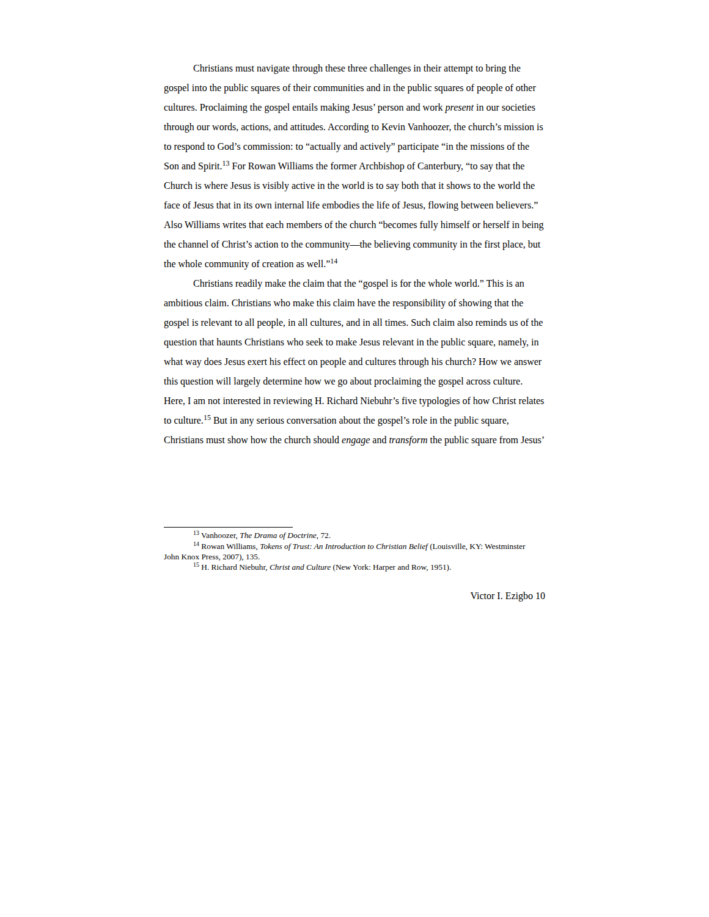Christians must navigate through these three challenges in their attempt to bring the gospel into the public squares of their communities and in the public squares of people of other cultures. Proclaiming the gospel entails making Jesus’ person and work present in our societies through our words, actions, and attitudes. According to Kevin Vanhoozer, the church’s mission is to respond to God’s commission: to “actually and actively” participate “in the missions of the Son and Spirit.13 For Rowan Williams the former Archbishop of Canterbury, “to say that the Church is where Jesus is visibly active in the world is to say both that it shows to the world the face of Jesus that in its own internal life embodies the life of Jesus, flowing between believers.” Also Williams writes that each members of the church “becomes fully himself or herself in being the channel of Christ’s action to the community—the believing community in the first place, but the whole community of creation as well.”14
Christians readily make the claim that the “gospel is for the whole world.” This is an ambitious claim. Christians who make this claim have the responsibility of showing that the gospel is relevant to all people, in all cultures, and in all times. Such claim also reminds us of the question that haunts Christians who seek to make Jesus relevant in the public square, namely, in what way does Jesus exert his effect on people and cultures through his church? How we answer this question will largely determine how we go about proclaiming the gospel across culture. Here, I am not interested in reviewing H. Richard Niebuhr’s five typologies of how Christ relates to culture.15 But in any serious conversation about the gospel’s role in the public square, Christians must show how the church should engage and transform the public square from Jesus’
13 Vanhoozer, The Drama of Doctrine, 72.
14 Rowan Williams, Tokens of Trust: An Introduction to Christian Belief (Louisville, KY: Westminster
John Knox Press, 2007), 135.
15 H. Richard Niebuhr, Christ and Culture (New York: Harper and Row, 1951).
Victor I. Ezigbo 10